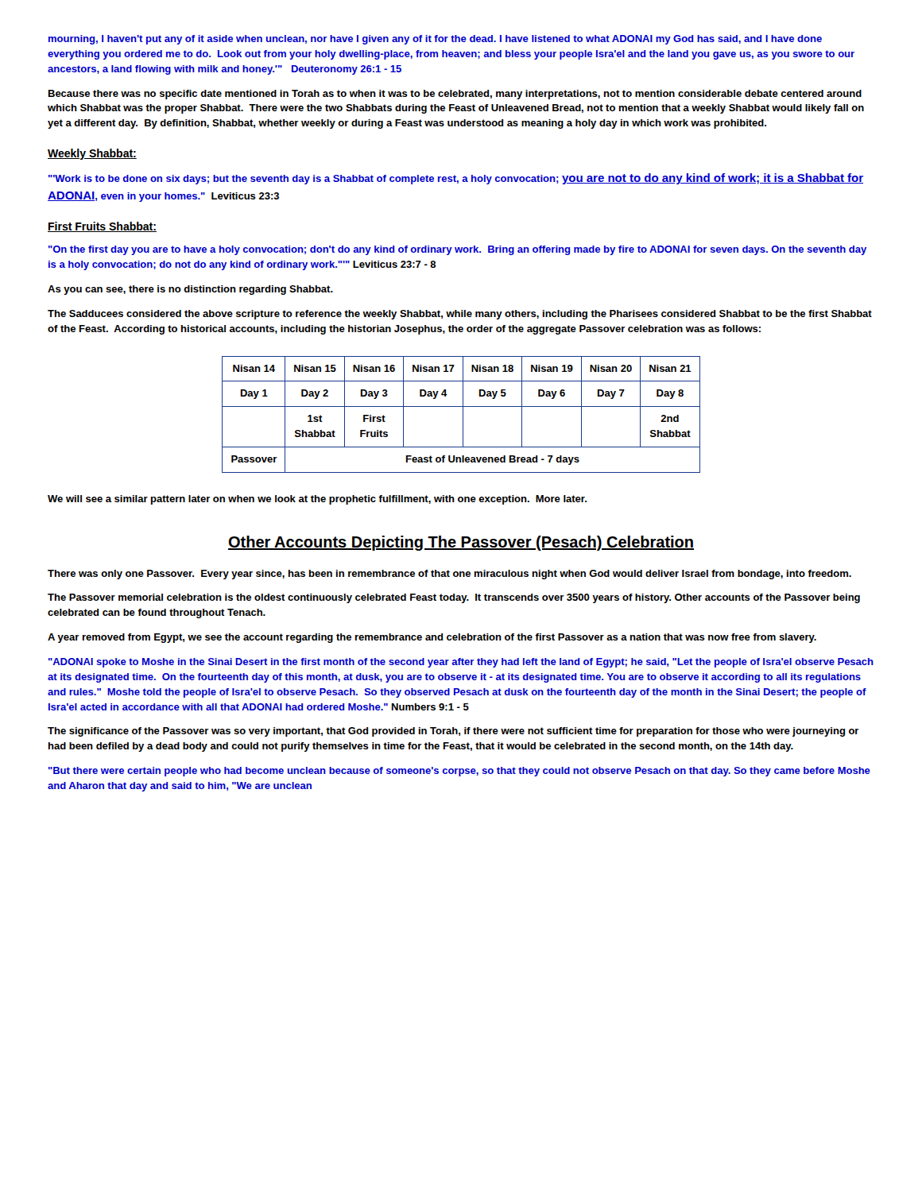mourning, I haven't put any of it aside when unclean, nor have I given any of it for the dead. I have listened to what ADONAI my God has said, and I have done everything you ordered me to do. Look out from your holy dwelling-place, from heaven; and bless your people Isra'el and the land you gave us, as you swore to our ancestors, a land flowing with milk and honey.'" Deuteronomy 26:1 - 15
Because there was no specific date mentioned in Torah as to when it was to be celebrated, many interpretations, not to mention considerable debate centered around which Shabbat was the proper Shabbat. There were the two Shabbats during the Feast of Unleavened Bread, not to mention that a weekly Shabbat would likely fall on yet a different day. By definition, Shabbat, whether weekly or during a Feast was understood as meaning a holy day in which work was prohibited.
Weekly Shabbat:
"'Work is to be done on six days; but the seventh day is a Shabbat of complete rest, a holy convocation; you are not to do any kind of work; it is a Shabbat for ADONAI, even in your homes." Leviticus 23:3
First Fruits Shabbat:
"On the first day you are to have a holy convocation; don't do any kind of ordinary work. Bring an offering made by fire to ADONAI for seven days. On the seventh day is a holy convocation; do not do any kind of ordinary work."'" Leviticus 23:7 - 8
As you can see, there is no distinction regarding Shabbat.
The Sadducees considered the above scripture to reference the weekly Shabbat, while many others, including the Pharisees considered Shabbat to be the first Shabbat of the Feast. According to historical accounts, including the historian Josephus, the order of the aggregate Passover celebration was as follows:
| Nisan 14 | Nisan 15 | Nisan 16 | Nisan 17 | Nisan 18 | Nisan 19 | Nisan 20 | Nisan 21 |
| Day 1 | Day 2 | Day 3 | Day 4 | Day 5 | Day 6 | Day 7 | Day 8 |
| | 1st Shabbat | First Fruits | | | | | 2nd Shabbat |
| Passover | Feast of Unleavened Bread - 7 days |
We will see a similar pattern later on when we look at the prophetic fulfillment, with one exception. More later.
Other Accounts Depicting The Passover (Pesach) Celebration
There was only one Passover. Every year since, has been in remembrance of that one miraculous night when God would deliver Israel from bondage, into freedom.
The Passover memorial celebration is the oldest continuously celebrated Feast today. It transcends over 3500 years of history. Other accounts of the Passover being celebrated can be found throughout Tenach.
A year removed from Egypt, we see the account regarding the remembrance and celebration of the first Passover as a nation that was now free from slavery.
"ADONAI spoke to Moshe in the Sinai Desert in the first month of the second year after they had left the land of Egypt; he said, "Let the people of Isra'el observe Pesach at its designated time. On the fourteenth day of this month, at dusk, you are to observe it - at its designated time. You are to observe it according to all its regulations and rules." Moshe told the people of Isra'el to observe Pesach. So they observed Pesach at dusk on the fourteenth day of the month in the Sinai Desert; the people of Isra'el acted in accordance with all that ADONAI had ordered Moshe." Numbers 9:1 - 5
The significance of the Passover was so very important, that God provided in Torah, if there were not sufficient time for preparation for those who were journeying or had been defiled by a dead body and could not purify themselves in time for the Feast, that it would be celebrated in the second month, on the 14th day.
"But there were certain people who had become unclean because of someone's corpse, so that they could not observe Pesach on that day. So they came before Moshe and Aharon that day and said to him, "We are unclean